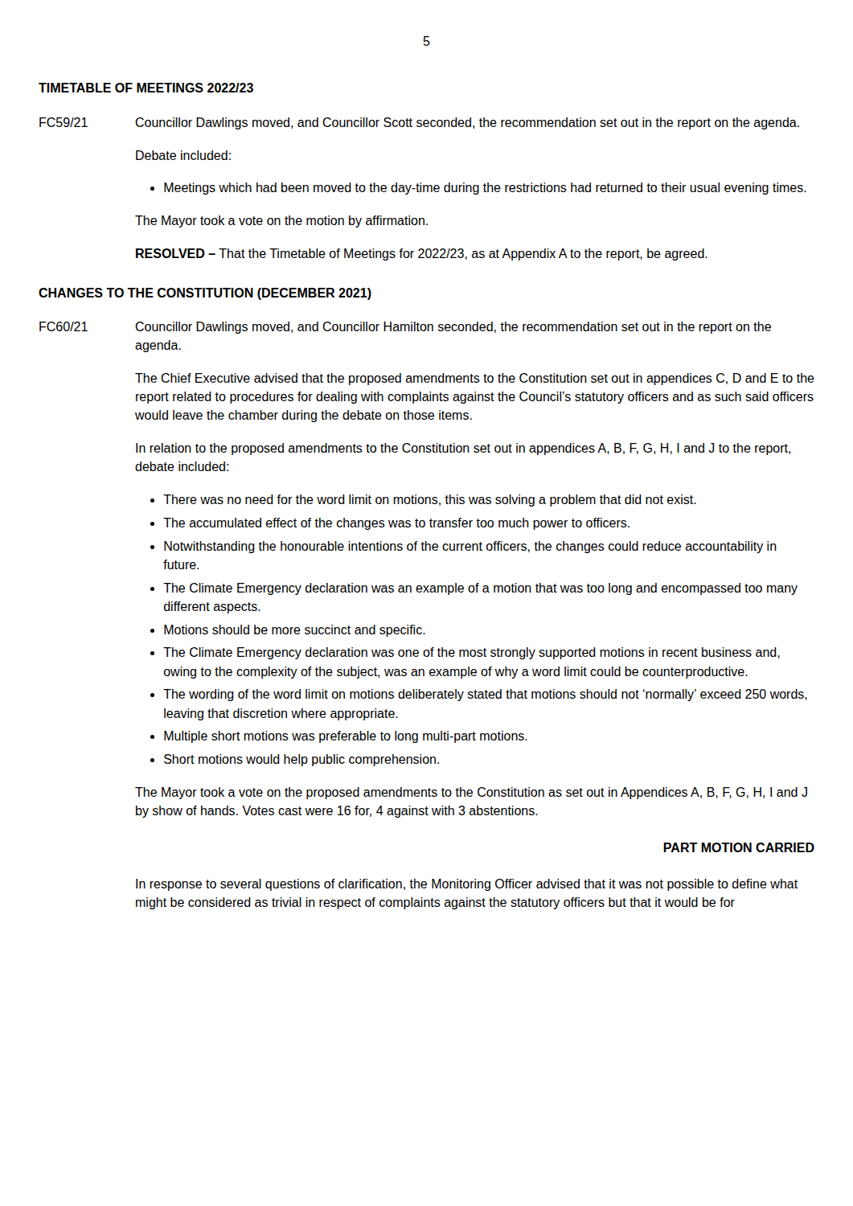5
Timetable of Meetings 2022/23
FC59/21
Councillor Dawlings moved, and Councillor Scott seconded, the recommendation set out in the report on the agenda.
Debate included:
Meetings which had been moved to the day-time during the restrictions had returned to their usual evening times.
The Mayor took a vote on the motion by affirmation.
RESOLVED – That the Timetable of Meetings for 2022/23, as at Appendix A to the report, be agreed.
Changes to the Constitution (December 2021)
FC60/21
Councillor Dawlings moved, and Councillor Hamilton seconded, the recommendation set out in the report on the agenda.
The Chief Executive advised that the proposed amendments to the Constitution set out in appendices C, D and E to the report related to procedures for dealing with complaints against the Council’s statutory officers and as such said officers would leave the chamber during the debate on those items.
In relation to the proposed amendments to the Constitution set out in appendices A, B, F, G, H, I and J to the report, debate included:
There was no need for the word limit on motions, this was solving a problem that did not exist.
The accumulated effect of the changes was to transfer too much power to officers.
Notwithstanding the honourable intentions of the current officers, the changes could reduce accountability in future.
The Climate Emergency declaration was an example of a motion that was too long and encompassed too many different aspects.
Motions should be more succinct and specific.
The Climate Emergency declaration was one of the most strongly supported motions in recent business and, owing to the complexity of the subject, was an example of why a word limit could be counterproductive.
The wording of the word limit on motions deliberately stated that motions should not ‘normally’ exceed 250 words, leaving that discretion where appropriate.
Multiple short motions was preferable to long multi-part motions.
Short motions would help public comprehension.
The Mayor took a vote on the proposed amendments to the Constitution as set out in Appendices A, B, F, G, H, I and J by show of hands. Votes cast were 16 for, 4 against with 3 abstentions.
PART MOTION CARRIED
In response to several questions of clarification, the Monitoring Officer advised that it was not possible to define what might be considered as trivial in respect of complaints against the statutory officers but that it would be for